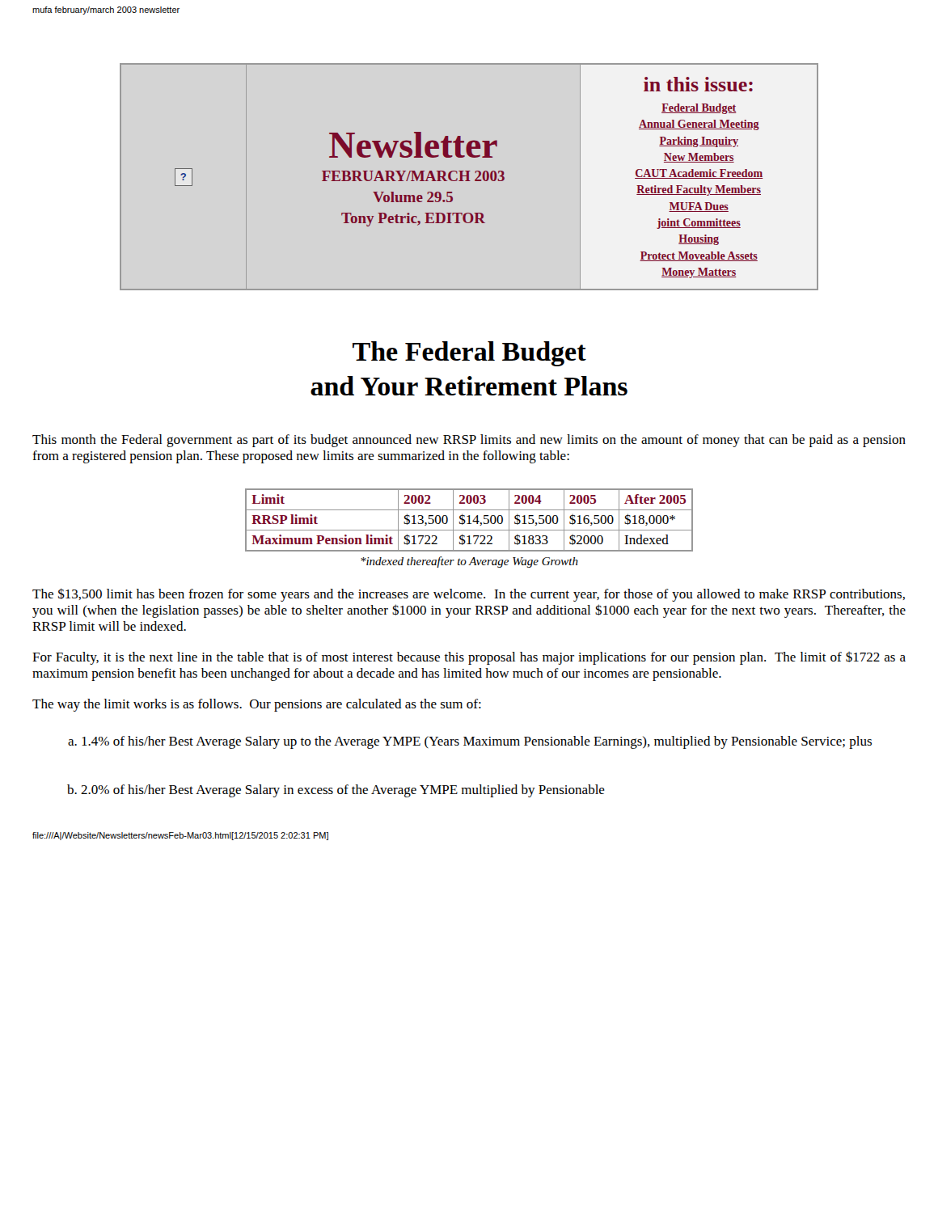mufa february/march 2003 newsletter
| ? | Newsletter FEBRUARY/MARCH 2003 Volume 29.5 Tony Petric, EDITOR | in this issue: Federal Budget Annual General Meeting Parking Inquiry New Members CAUT Academic Freedom Retired Faculty Members MUFA Dues joint Committees Housing Protect Moveable Assets Money Matters |
The Federal Budget
and Your Retirement Plans
This month the Federal government as part of its budget announced new RRSP limits and new limits on the amount of money that can be paid as a pension from a registered pension plan. These proposed new limits are summarized in the following table:
| Limit | 2002 | 2003 | 2004 | 2005 | After 2005 |
| --- | --- | --- | --- | --- | --- |
| RRSP limit | $13,500 | $14,500 | $15,500 | $16,500 | $18,000* |
| Maximum Pension limit | $1722 | $1722 | $1833 | $2000 | Indexed |
*indexed thereafter to Average Wage Growth
The $13,500 limit has been frozen for some years and the increases are welcome. In the current year, for those of you allowed to make RRSP contributions, you will (when the legislation passes) be able to shelter another $1000 in your RRSP and additional $1000 each year for the next two years. Thereafter, the RRSP limit will be indexed.
For Faculty, it is the next line in the table that is of most interest because this proposal has major implications for our pension plan. The limit of $1722 as a maximum pension benefit has been unchanged for about a decade and has limited how much of our incomes are pensionable.
The way the limit works is as follows. Our pensions are calculated as the sum of:
1.4% of his/her Best Average Salary up to the Average YMPE (Years Maximum Pensionable Earnings), multiplied by Pensionable Service; plus
2.0% of his/her Best Average Salary in excess of the Average YMPE multiplied by Pensionable
file:///A|/Website/Newsletters/newsFeb-Mar03.html[12/15/2015 2:02:31 PM]